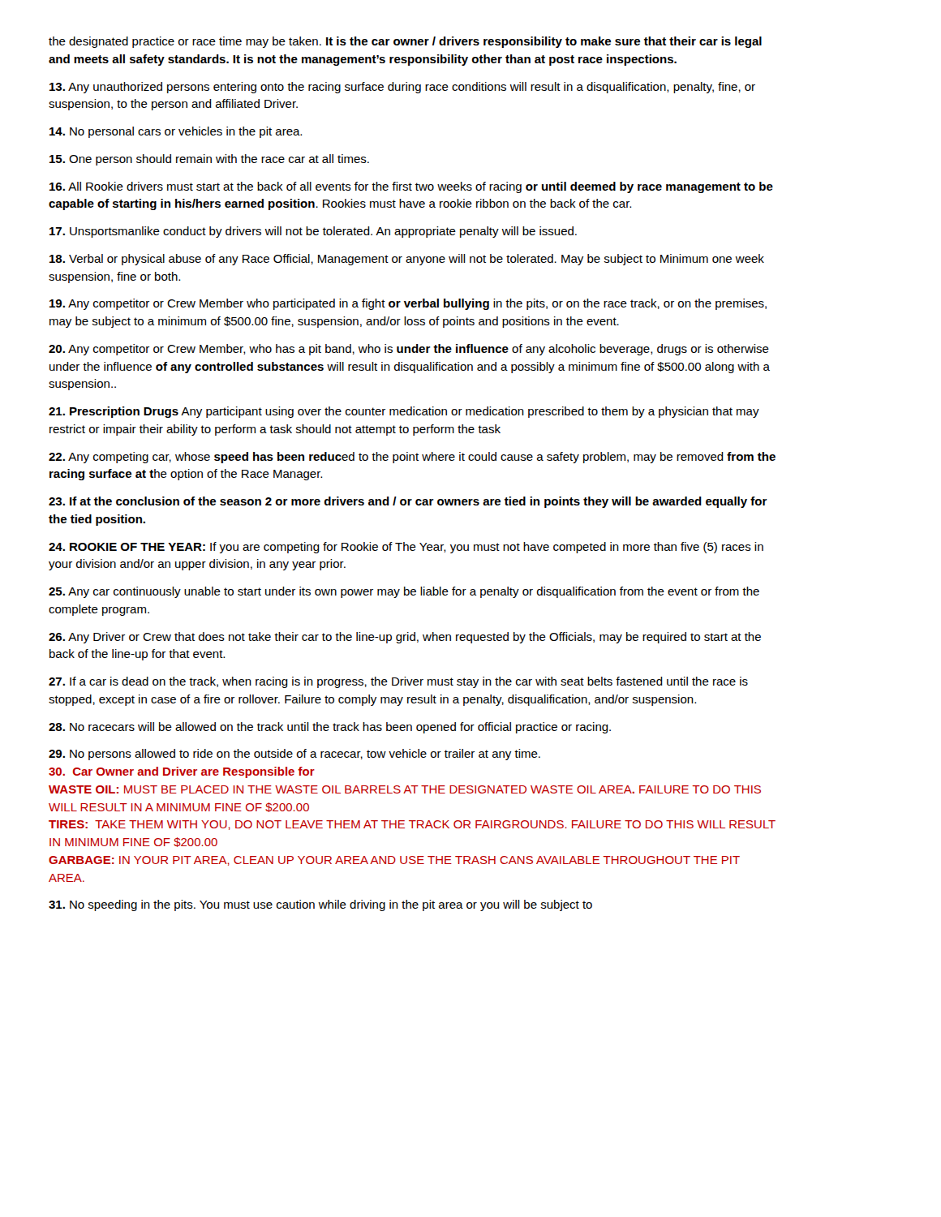the designated practice or race time may be taken. It is the car owner / drivers responsibility to make sure that their car is legal and meets all safety standards. It is not the management’s responsibility other than at post race inspections.
13. Any unauthorized persons entering onto the racing surface during race conditions will result in a disqualification, penalty, fine, or suspension, to the person and affiliated Driver.
14. No personal cars or vehicles in the pit area.
15. One person should remain with the race car at all times.
16. All Rookie drivers must start at the back of all events for the first two weeks of racing or until deemed by race management to be capable of starting in his/hers earned position. Rookies must have a rookie ribbon on the back of the car.
17. Unsportsmanlike conduct by drivers will not be tolerated. An appropriate penalty will be issued.
18. Verbal or physical abuse of any Race Official, Management or anyone will not be tolerated. May be subject to Minimum one week suspension, fine or both.
19. Any competitor or Crew Member who participated in a fight or verbal bullying in the pits, or on the race track, or on the premises, may be subject to a minimum of $500.00 fine, suspension, and/or loss of points and positions in the event.
20. Any competitor or Crew Member, who has a pit band, who is under the influence of any alcoholic beverage, drugs or is otherwise under the influence of any controlled substances will result in disqualification and a possibly a minimum fine of $500.00 along with a suspension..
21. Prescription Drugs Any participant using over the counter medication or medication prescribed to them by a physician that may restrict or impair their ability to perform a task should not attempt to perform the task
22. Any competing car, whose speed has been reduced to the point where it could cause a safety problem, may be removed from the racing surface at the option of the Race Manager.
23. If at the conclusion of the season 2 or more drivers and / or car owners are tied in points they will be awarded equally for the tied position.
24. ROOKIE OF THE YEAR: If you are competing for Rookie of The Year, you must not have competed in more than five (5) races in your division and/or an upper division, in any year prior.
25. Any car continuously unable to start under its own power may be liable for a penalty or disqualification from the event or from the complete program.
26. Any Driver or Crew that does not take their car to the line-up grid, when requested by the Officials, may be required to start at the back of the line-up for that event.
27. If a car is dead on the track, when racing is in progress, the Driver must stay in the car with seat belts fastened until the race is stopped, except in case of a fire or rollover. Failure to comply may result in a penalty, disqualification, and/or suspension.
28. No racecars will be allowed on the track until the track has been opened for official practice or racing.
29. No persons allowed to ride on the outside of a racecar, tow vehicle or trailer at any time.
30. Car Owner and Driver are Responsible for
WASTE OIL: MUST BE PLACED IN THE WASTE OIL BARRELS AT THE DESIGNATED WASTE OIL AREA. FAILURE TO DO THIS WILL RESULT IN A MINIMUM FINE OF $200.00
TIRES: TAKE THEM WITH YOU, DO NOT LEAVE THEM AT THE TRACK OR FAIRGROUNDS. FAILURE TO DO THIS WILL RESULT IN MINIMUM FINE OF $200.00
GARBAGE: IN YOUR PIT AREA, CLEAN UP YOUR AREA AND USE THE TRASH CANS AVAILABLE THROUGHOUT THE PIT AREA.
31. No speeding in the pits. You must use caution while driving in the pit area or you will be subject to